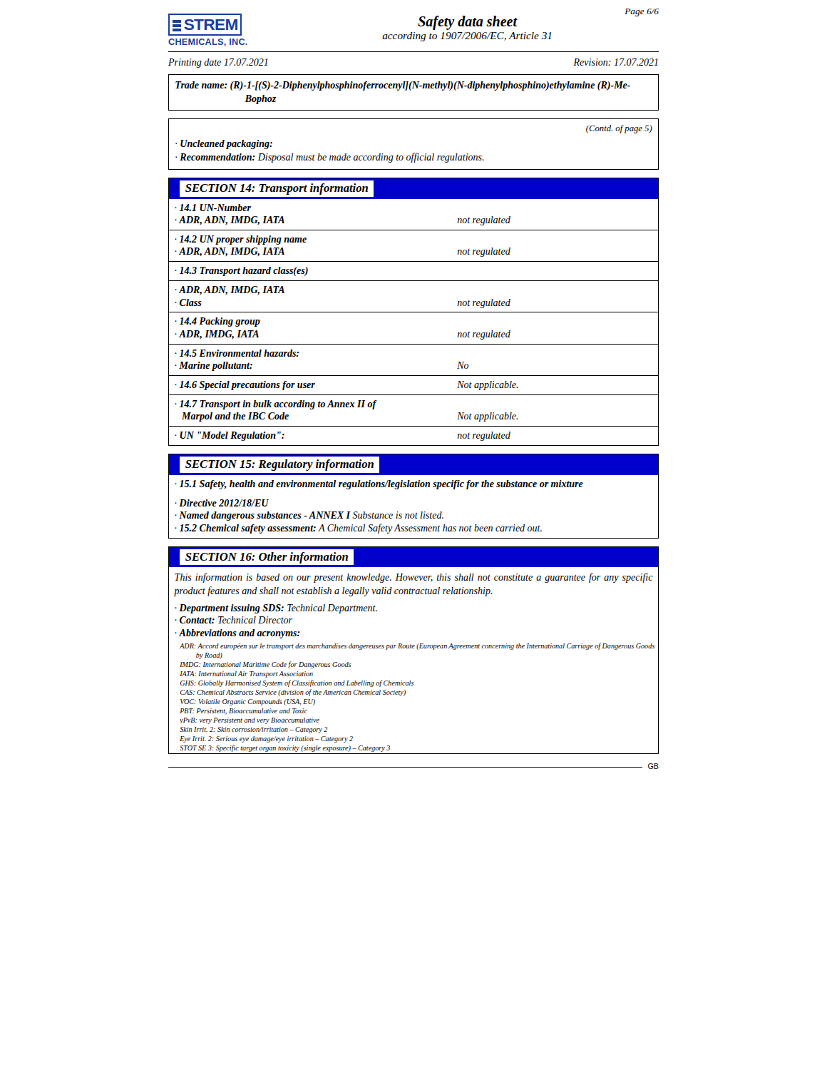Page 6/6
STREM
CHEMICALS, INC.
Safety data sheet
according to 1907/2006/EC, Article 31
Printing date 17.07.2021
Revision: 17.07.2021
Trade name: (R)-1-[(S)-2-Diphenylphosphinoferrocenyl](N-methyl)(N-diphenylphosphino)ethylamine (R)-Me- Bophoz
(Contd. of page 5)
· Uncleaned packaging:
· Recommendation: Disposal must be made according to official regulations.
SECTION 14: Transport information
· 14.1 UN-Number· ADR, ADN, IMDG, IATA
not regulated
· 14.2 UN proper shipping name· ADR, ADN, IMDG, IATA
not regulated
· 14.3 Transport hazard class(es)
· ADR, ADN, IMDG, IATA· Class
not regulated
· 14.4 Packing group· ADR, IMDG, IATA
not regulated
· 14.5 Environmental hazards:· Marine pollutant:
No
· 14.6 Special precautions for user
Not applicable.
· 14.7 Transport in bulk according to Annex II of Marpol and the IBC Code
Not applicable.
· UN "Model Regulation":
not regulated
SECTION 15: Regulatory information
· 15.1 Safety, health and environmental regulations/legislation specific for the substance or mixture
· Directive 2012/18/EU
· Named dangerous substances - ANNEX I Substance is not listed.
· 15.2 Chemical safety assessment: A Chemical Safety Assessment has not been carried out.
SECTION 16: Other information
This information is based on our present knowledge. However, this shall not constitute a guarantee for any specific product features and shall not establish a legally valid contractual relationship.
· Department issuing SDS: Technical Department.
· Contact: Technical Director
· Abbreviations and acronyms:
ADR: Accord européen sur le transport des marchandises dangereuses par Route (European Agreement concerning the International Carriage of Dangerous Goods by Road) IMDG: International Maritime Code for Dangerous Goods IATA: International Air Transport Association GHS: Globally Harmonised System of Classification and Labelling of Chemicals CAS: Chemical Abstracts Service (division of the American Chemical Society) VOC: Volatile Organic Compounds (USA, EU) PBT: Persistent, Bioaccumulative and Toxic vPvB: very Persistent and very Bioaccumulative Skin Irrit. 2: Skin corrosion/irritation – Category 2 Eye Irrit. 2: Serious eye damage/eye irritation – Category 2 STOT SE 3: Specific target organ toxicity (single exposure) – Category 3
GB